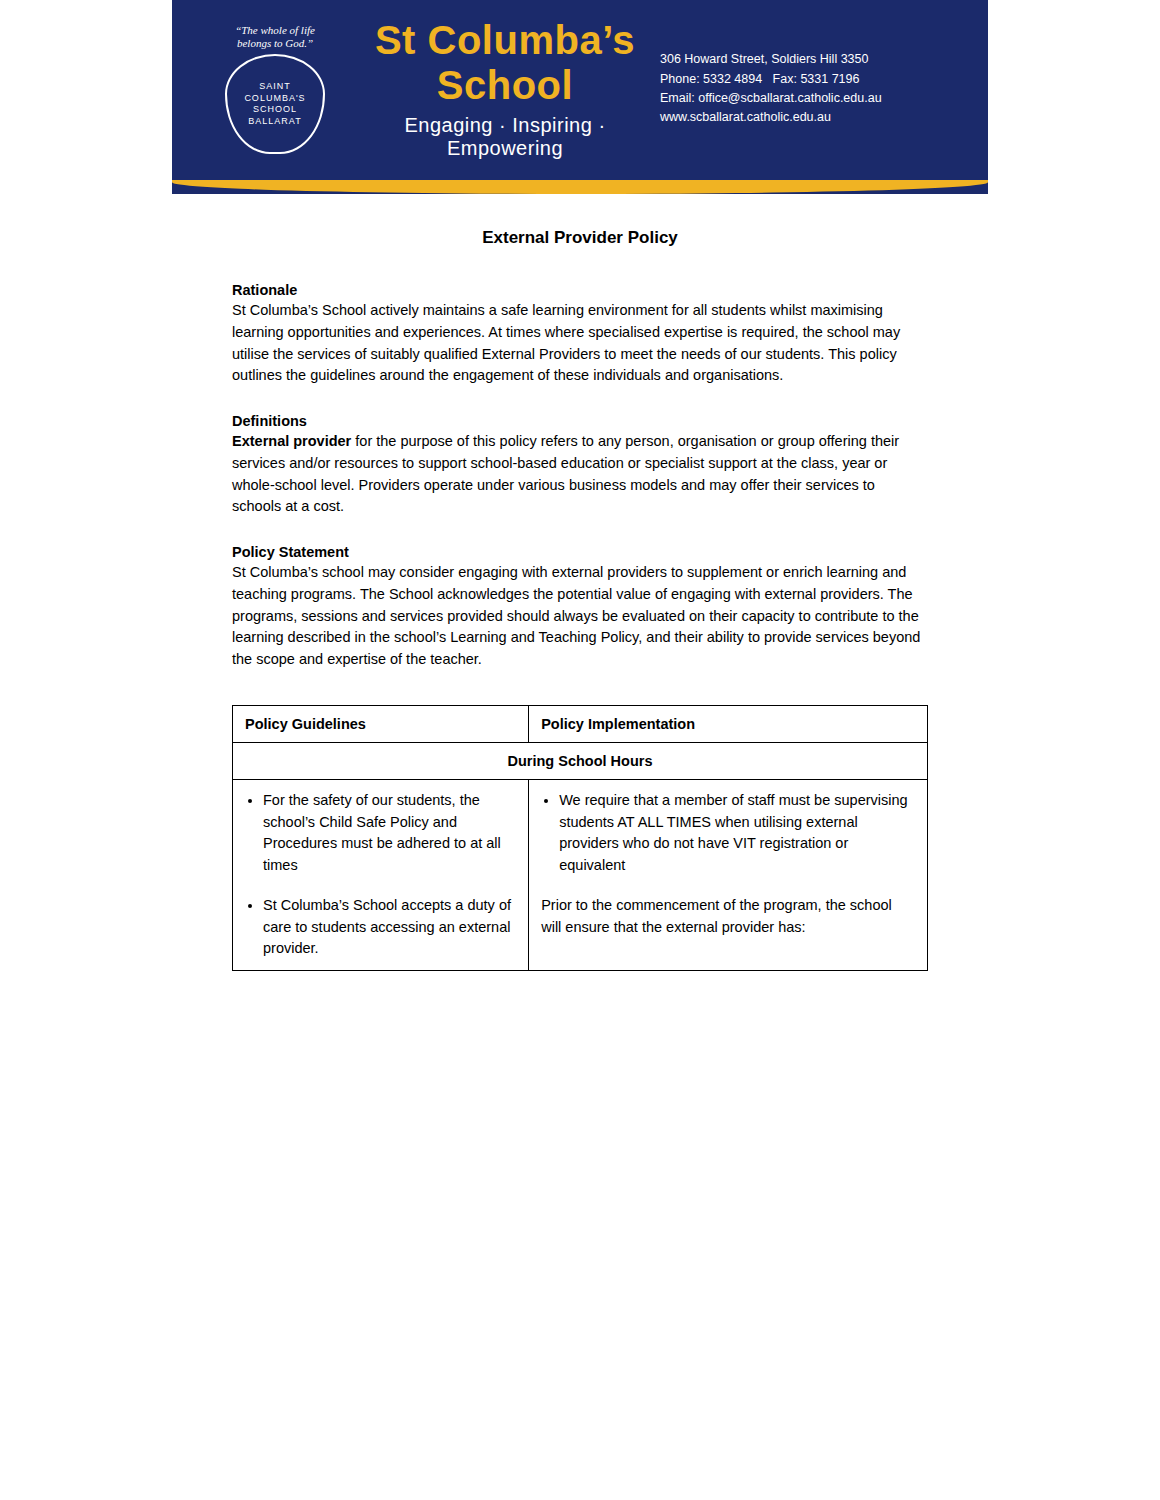“The whole of life
belongs to God.”
SAINT COLUMBA'S
SCHOOL
BALLARAT
St Columba’s School
Engaging · Inspiring · Empowering
306 Howard Street, Soldiers Hill 3350
Phone: 5332 4894 Fax: 5331 7196
Email: office@scballarat.catholic.edu.au
www.scballarat.catholic.edu.au
External Provider Policy
Rationale
St Columba’s School actively maintains a safe learning environment for all students whilst maximising learning opportunities and experiences. At times where specialised expertise is required, the school may utilise the services of suitably qualified External Providers to meet the needs of our students. This policy outlines the guidelines around the engagement of these individuals and organisations.
Definitions
External provider for the purpose of this policy refers to any person, organisation or group offering their services and/or resources to support school-based education or specialist support at the class, year or whole-school level. Providers operate under various business models and may offer their services to schools at a cost.
Policy Statement
St Columba’s school may consider engaging with external providers to supplement or enrich learning and teaching programs. The School acknowledges the potential value of engaging with external providers. The programs, sessions and services provided should always be evaluated on their capacity to contribute to the learning described in the school’s Learning and Teaching Policy, and their ability to provide services beyond the scope and expertise of the teacher.
| Policy Guidelines | Policy Implementation |
| --- | --- |
| During School Hours |
| For the safety of our students, the school’s Child Safe Policy and Procedures must be adhered to at all times St Columba’s School accepts a duty of care to students accessing an external provider. | We require that a member of staff must be supervising students AT ALL TIMES when utilising external providers who do not have VIT registration or equivalent Prior to the commencement of the program, the school will ensure that the external provider has: |